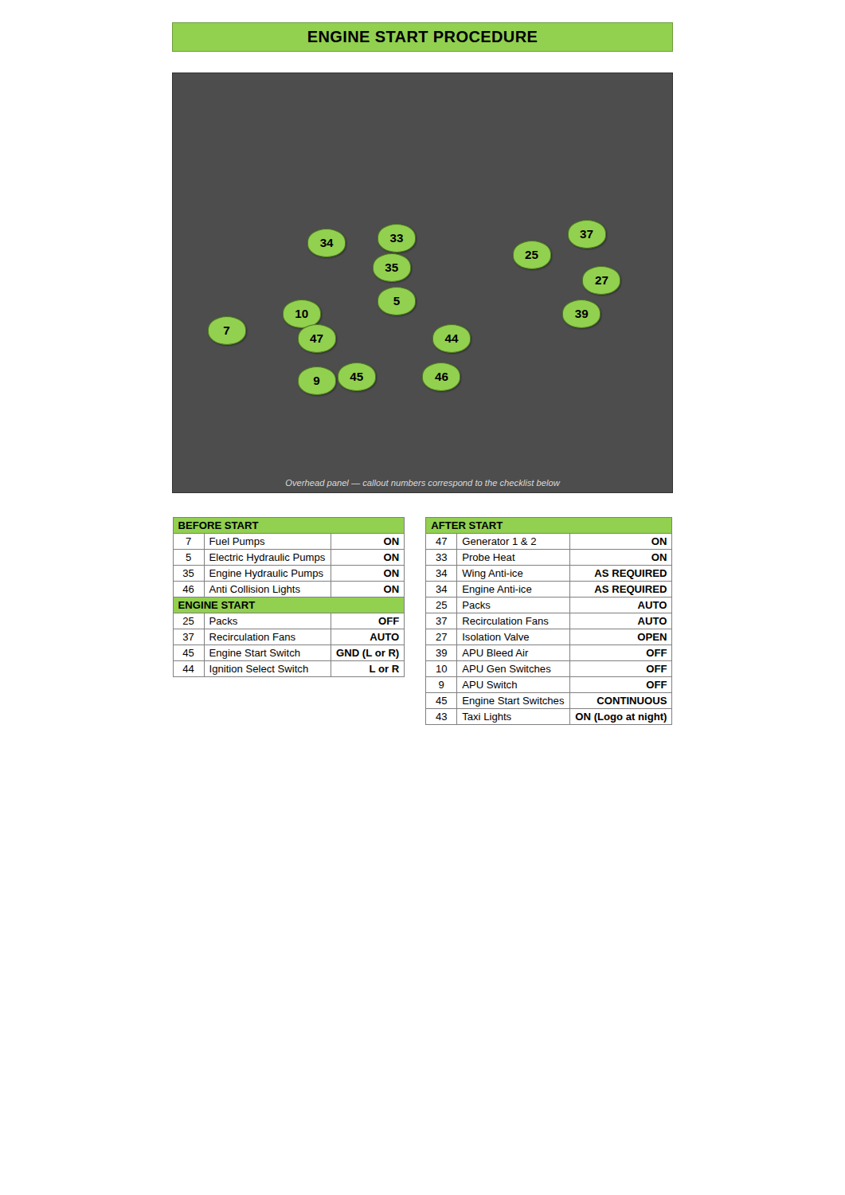ENGINE START PROCEDURE
34 33 37 35 25 27 5 10 39 7 47 44 9 45 46
Overhead panel — callout numbers correspond to the checklist below
| BEFORE START | | AFTER START |
| 7 | Fuel Pumps | ON | | 47 | Generator 1 & 2 | ON |
| 5 | Electric Hydraulic Pumps | ON | | 33 | Probe Heat | ON |
| 35 | Engine Hydraulic Pumps | ON | | 34 | Wing Anti-ice | AS REQUIRED |
| 46 | Anti Collision Lights | ON | | 34 | Engine Anti-ice | AS REQUIRED |
| ENGINE START | | 25 | Packs | AUTO |
| 25 | Packs | OFF | | 37 | Recirculation Fans | AUTO |
| 37 | Recirculation Fans | AUTO | | 27 | Isolation Valve | OPEN |
| 45 | Engine Start Switch | GND (L or R) | | 39 | APU Bleed Air | OFF |
| 44 | Ignition Select Switch | L or R | | 10 | APU Gen Switches | OFF |
| | | 9 | APU Switch | OFF |
| | | 45 | Engine Start Switches | CONTINUOUS |
| | | 43 | Taxi Lights | ON (Logo at night) |